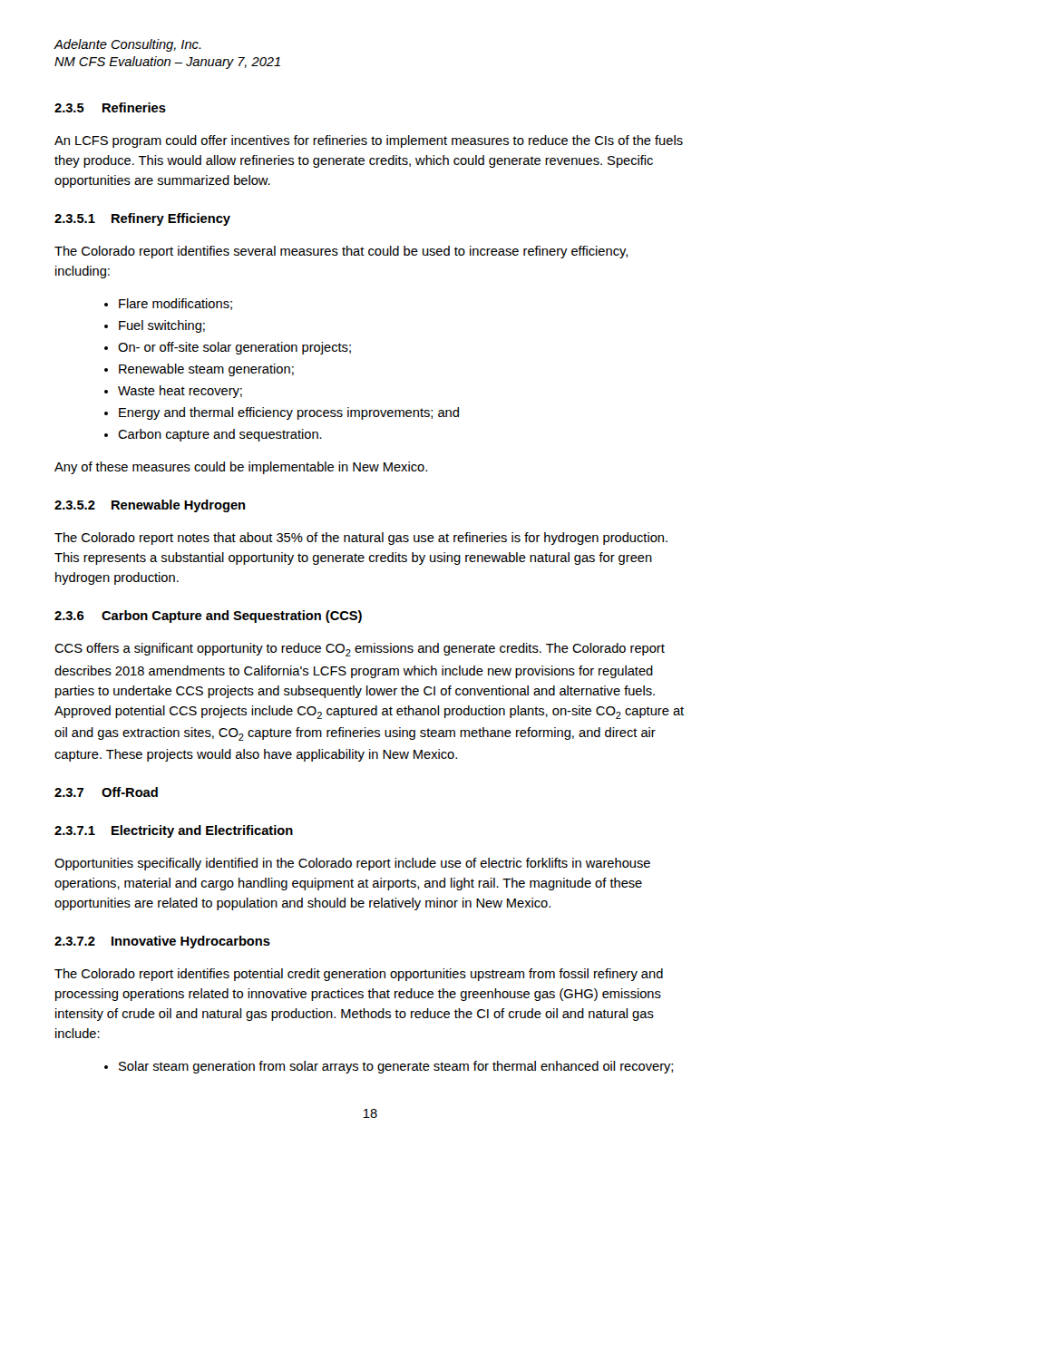Adelante Consulting, Inc.
NM CFS Evaluation – January 7, 2021
2.3.5 Refineries
An LCFS program could offer incentives for refineries to implement measures to reduce the CIs of the fuels they produce. This would allow refineries to generate credits, which could generate revenues. Specific opportunities are summarized below.
2.3.5.1 Refinery Efficiency
The Colorado report identifies several measures that could be used to increase refinery efficiency, including:
Flare modifications;
Fuel switching;
On- or off-site solar generation projects;
Renewable steam generation;
Waste heat recovery;
Energy and thermal efficiency process improvements; and
Carbon capture and sequestration.
Any of these measures could be implementable in New Mexico.
2.3.5.2 Renewable Hydrogen
The Colorado report notes that about 35% of the natural gas use at refineries is for hydrogen production. This represents a substantial opportunity to generate credits by using renewable natural gas for green hydrogen production.
2.3.6 Carbon Capture and Sequestration (CCS)
CCS offers a significant opportunity to reduce CO2 emissions and generate credits. The Colorado report describes 2018 amendments to California's LCFS program which include new provisions for regulated parties to undertake CCS projects and subsequently lower the CI of conventional and alternative fuels. Approved potential CCS projects include CO2 captured at ethanol production plants, on-site CO2 capture at oil and gas extraction sites, CO2 capture from refineries using steam methane reforming, and direct air capture. These projects would also have applicability in New Mexico.
2.3.7 Off-Road
2.3.7.1 Electricity and Electrification
Opportunities specifically identified in the Colorado report include use of electric forklifts in warehouse operations, material and cargo handling equipment at airports, and light rail. The magnitude of these opportunities are related to population and should be relatively minor in New Mexico.
2.3.7.2 Innovative Hydrocarbons
The Colorado report identifies potential credit generation opportunities upstream from fossil refinery and processing operations related to innovative practices that reduce the greenhouse gas (GHG) emissions intensity of crude oil and natural gas production. Methods to reduce the CI of crude oil and natural gas include:
Solar steam generation from solar arrays to generate steam for thermal enhanced oil recovery;
18